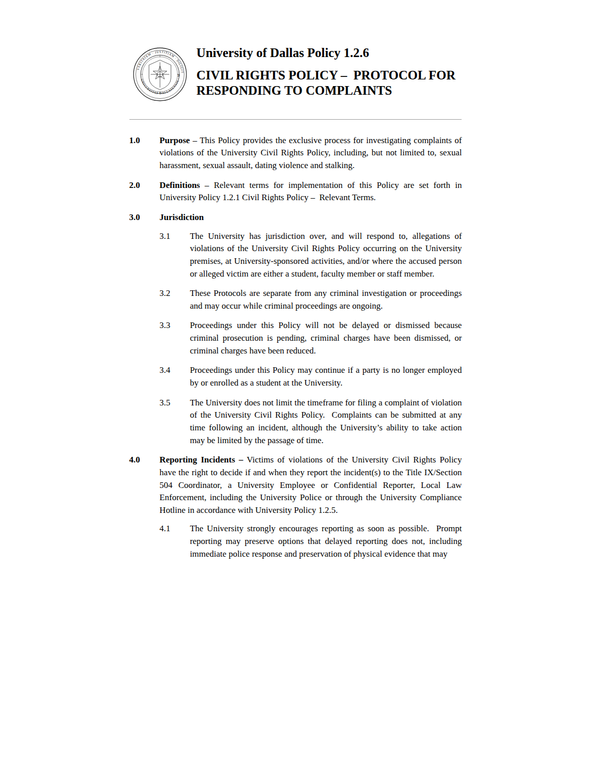VERITATEM · JUSTITIAM · DILIGITE UNIVERSITAS DALLASENSIS · MCMLVI
University of Dallas Policy 1.2.6
Civil Rights Policy – Protocol for Responding to Complaints
1.0
Purpose – This Policy provides the exclusive process for investigating complaints of violations of the University Civil Rights Policy, including, but not limited to, sexual harassment, sexual assault, dating violence and stalking.
2.0
Definitions – Relevant terms for implementation of this Policy are set forth in University Policy 1.2.1 Civil Rights Policy – Relevant Terms.
3.0
Jurisdiction
3.1
The University has jurisdiction over, and will respond to, allegations of violations of the University Civil Rights Policy occurring on the University premises, at University-sponsored activities, and/or where the accused person or alleged victim are either a student, faculty member or staff member.
3.2
These Protocols are separate from any criminal investigation or proceedings and may occur while criminal proceedings are ongoing.
3.3
Proceedings under this Policy will not be delayed or dismissed because criminal prosecution is pending, criminal charges have been dismissed, or criminal charges have been reduced.
3.4
Proceedings under this Policy may continue if a party is no longer employed by or enrolled as a student at the University.
3.5
The University does not limit the timeframe for filing a complaint of violation of the University Civil Rights Policy. Complaints can be submitted at any time following an incident, although the University’s ability to take action may be limited by the passage of time.
4.0
Reporting Incidents – Victims of violations of the University Civil Rights Policy have the right to decide if and when they report the incident(s) to the Title IX/Section 504 Coordinator, a University Employee or Confidential Reporter, Local Law Enforcement, including the University Police or through the University Compliance Hotline in accordance with University Policy 1.2.5.
4.1
The University strongly encourages reporting as soon as possible. Prompt reporting may preserve options that delayed reporting does not, including immediate police response and preservation of physical evidence that may